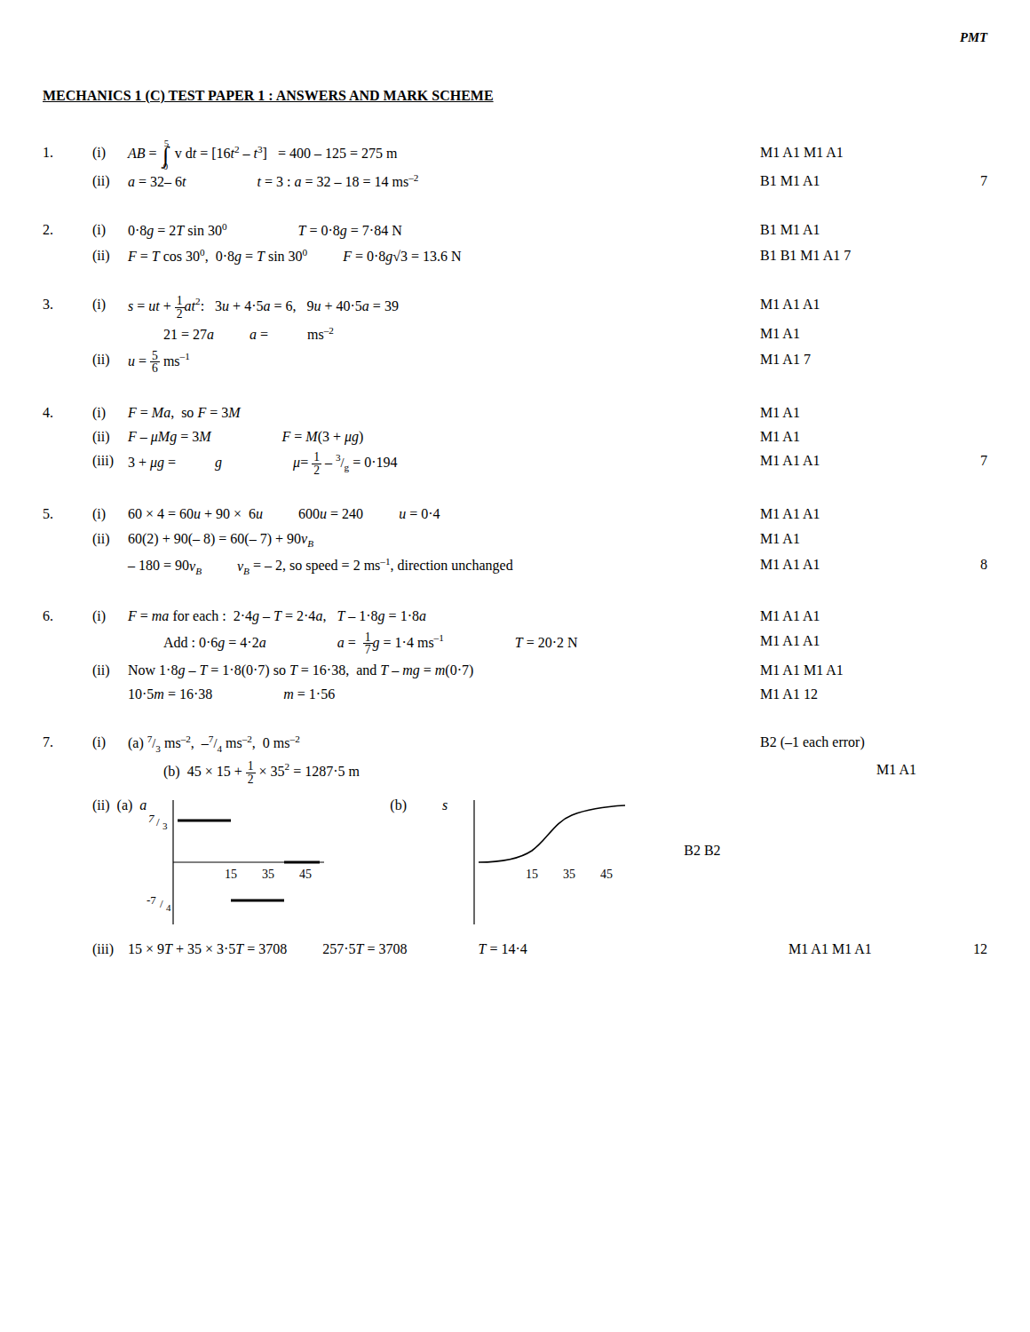PMT
MECHANICS 1 (C) TEST PAPER 1 : ANSWERS AND MARK SCHEME
| 1. | (i) | AB = 5 ∫ 0 v d t = [16 t 2 – t 3 ] = 400 – 125 = 275 m | M1 A1 M1 A1 | |
| | (ii) | a = 32– 6 t t = 3 : a = 32 – 18 = 14 ms –2 | B1 M1 A1 | 7 |
| 2. | (i) | 0·8 g = 2 T sin 30 0 T = 0·8 g = 7·84 N | B1 M1 A1 | |
| | (ii) | F = T cos 30 0 , 0·8 g = T sin 30 0 F = 0·8 g √3 = 13.6 N | B1 B1 M1 A1 7 | |
| 3. | (i) | s = ut + 1 2 at 2 : 3 u + 4·5 a = 6, 9 u + 40·5 a = 39 | M1 A1 A1 | |
| | | 21 = 27 a a = ms –2 | M1 A1 | |
| | (ii) | u = 5 6 ms –1 | M1 A1 7 | |
| 4. | (i) | F = Ma , so F = 3 M | M1 A1 | |
| | (ii) | F – μMg = 3 M F = M (3 + μg ) | M1 A1 | |
| | (iii) | 3 + μg = g μ = 1 2 – 3 / g = 0·194 | M1 A1 A1 | 7 |
| 5. | (i) | 60 × 4 = 60 u + 90 × 6 u 600 u = 240 u = 0·4 | M1 A1 A1 | |
| | (ii) | 60(2) + 90(– 8) = 60(– 7) + 90 v B | M1 A1 | |
| | | – 180 = 90 v B v B = – 2, so speed = 2 ms –1 , direction unchanged | M1 A1 A1 | 8 |
| 6. | (i) | F = ma for each : 2·4 g – T = 2·4 a , T – 1·8 g = 1·8 a | M1 A1 A1 | |
| | | Add : 0·6 g = 4·2 a a = 1 7 g = 1·4 ms –1 T = 20·2 N | M1 A1 A1 | |
| | (ii) | Now 1·8 g – T = 1·8(0·7) so T = 16·38, and T – mg = m (0·7) | M1 A1 M1 A1 | |
| | | 10·5 m = 16·38 m = 1·56 | M1 A1 12 | |
| 7. | (i) | (a) 7 / 3 ms –2 , – 7 / 4 ms –2 , 0 ms –2 | B2 (–1 each error) | |
| | | (b) 45 × 15 + 1 2 × 35 2 = 1287·5 m | M1 A1 | |
| (ii) (a) a | 7 / 3 -7 / 4 15 35 45 | (b) s | 15 35 45 | B2 B2 |
| | (iii) | 15 × 9 T + 35 × 3·5 T = 3708 257·5 T = 3708 T = 14·4 | M1 A1 M1 A1 | 12 |